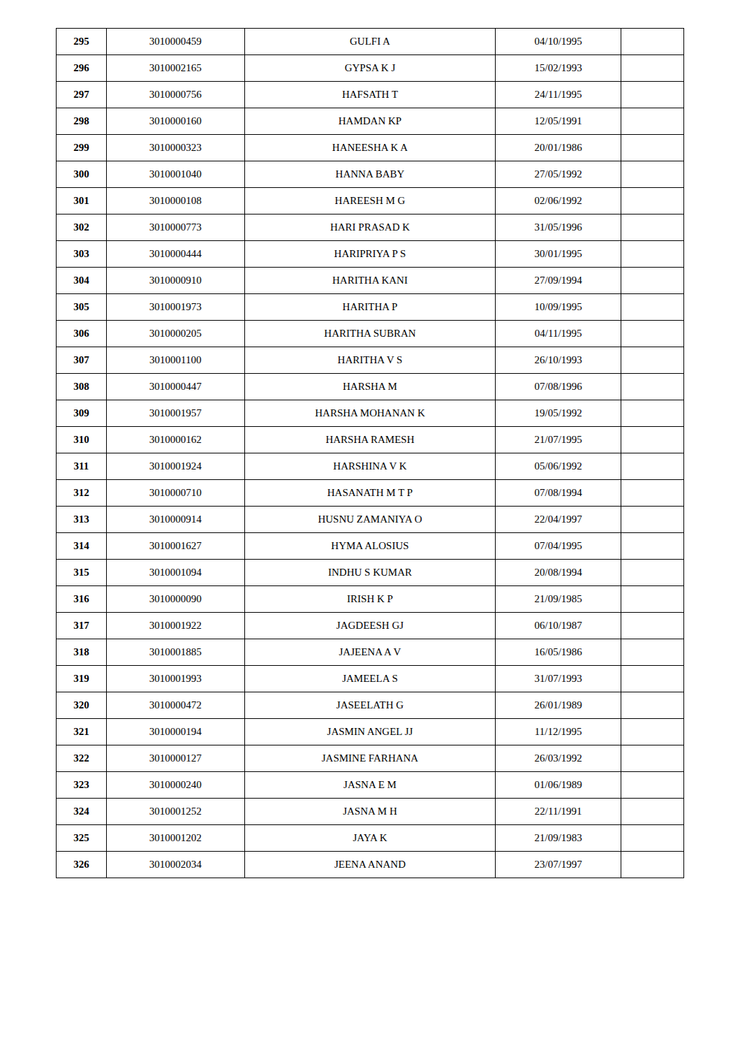| 295 | 3010000459 | GULFI A | 04/10/1995 | |
| 296 | 3010002165 | GYPSA K J | 15/02/1993 | |
| 297 | 3010000756 | HAFSATH T | 24/11/1995 | |
| 298 | 3010000160 | HAMDAN KP | 12/05/1991 | |
| 299 | 3010000323 | HANEESHA K A | 20/01/1986 | |
| 300 | 3010001040 | HANNA BABY | 27/05/1992 | |
| 301 | 3010000108 | HAREESH M G | 02/06/1992 | |
| 302 | 3010000773 | HARI PRASAD K | 31/05/1996 | |
| 303 | 3010000444 | HARIPRIYA P S | 30/01/1995 | |
| 304 | 3010000910 | HARITHA KANI | 27/09/1994 | |
| 305 | 3010001973 | HARITHA P | 10/09/1995 | |
| 306 | 3010000205 | HARITHA SUBRAN | 04/11/1995 | |
| 307 | 3010001100 | HARITHA V S | 26/10/1993 | |
| 308 | 3010000447 | HARSHA M | 07/08/1996 | |
| 309 | 3010001957 | HARSHA MOHANAN K | 19/05/1992 | |
| 310 | 3010000162 | HARSHA RAMESH | 21/07/1995 | |
| 311 | 3010001924 | HARSHINA V K | 05/06/1992 | |
| 312 | 3010000710 | HASANATH M T P | 07/08/1994 | |
| 313 | 3010000914 | HUSNU ZAMANIYA O | 22/04/1997 | |
| 314 | 3010001627 | HYMA ALOSIUS | 07/04/1995 | |
| 315 | 3010001094 | INDHU S KUMAR | 20/08/1994 | |
| 316 | 3010000090 | IRISH K P | 21/09/1985 | |
| 317 | 3010001922 | JAGDEESH GJ | 06/10/1987 | |
| 318 | 3010001885 | JAJEENA A V | 16/05/1986 | |
| 319 | 3010001993 | JAMEELA S | 31/07/1993 | |
| 320 | 3010000472 | JASEELATH G | 26/01/1989 | |
| 321 | 3010000194 | JASMIN ANGEL JJ | 11/12/1995 | |
| 322 | 3010000127 | JASMINE FARHANA | 26/03/1992 | |
| 323 | 3010000240 | JASNA E M | 01/06/1989 | |
| 324 | 3010001252 | JASNA M H | 22/11/1991 | |
| 325 | 3010001202 | JAYA K | 21/09/1983 | |
| 326 | 3010002034 | JEENA ANAND | 23/07/1997 | |